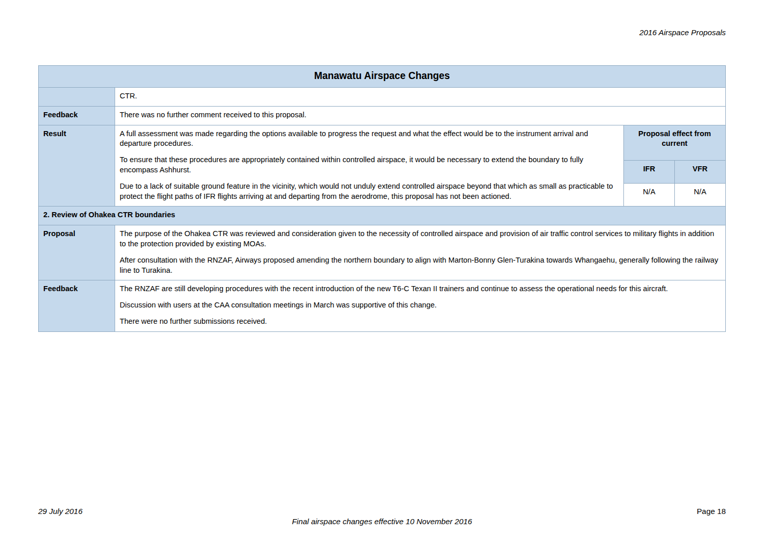2016 Airspace Proposals
| Manawatu Airspace Changes |
| | CTR. |
| Feedback | There was no further comment received to this proposal. |
| Result | A full assessment was made regarding the options available to progress the request and what the effect would be to the instrument arrival and departure procedures. To ensure that these procedures are appropriately contained within controlled airspace, it would be necessary to extend the boundary to fully encompass Ashhurst. Due to a lack of suitable ground feature in the vicinity, which would not unduly extend controlled airspace beyond that which as small as practicable to protect the flight paths of IFR flights arriving at and departing from the aerodrome, this proposal has not been actioned. | Proposal effect from current |
| IFR | VFR |
| N/A | N/A |
| 2. Review of Ohakea CTR boundaries |
| Proposal | The purpose of the Ohakea CTR was reviewed and consideration given to the necessity of controlled airspace and provision of air traffic control services to military flights in addition to the protection provided by existing MOAs. After consultation with the RNZAF, Airways proposed amending the northern boundary to align with Marton-Bonny Glen-Turakina towards Whangaehu, generally following the railway line to Turakina. |
| Feedback | The RNZAF are still developing procedures with the recent introduction of the new T6-C Texan II trainers and continue to assess the operational needs for this aircraft. Discussion with users at the CAA consultation meetings in March was supportive of this change. There were no further submissions received. |
29 July 2016 Page 18
Final airspace changes effective 10 November 2016